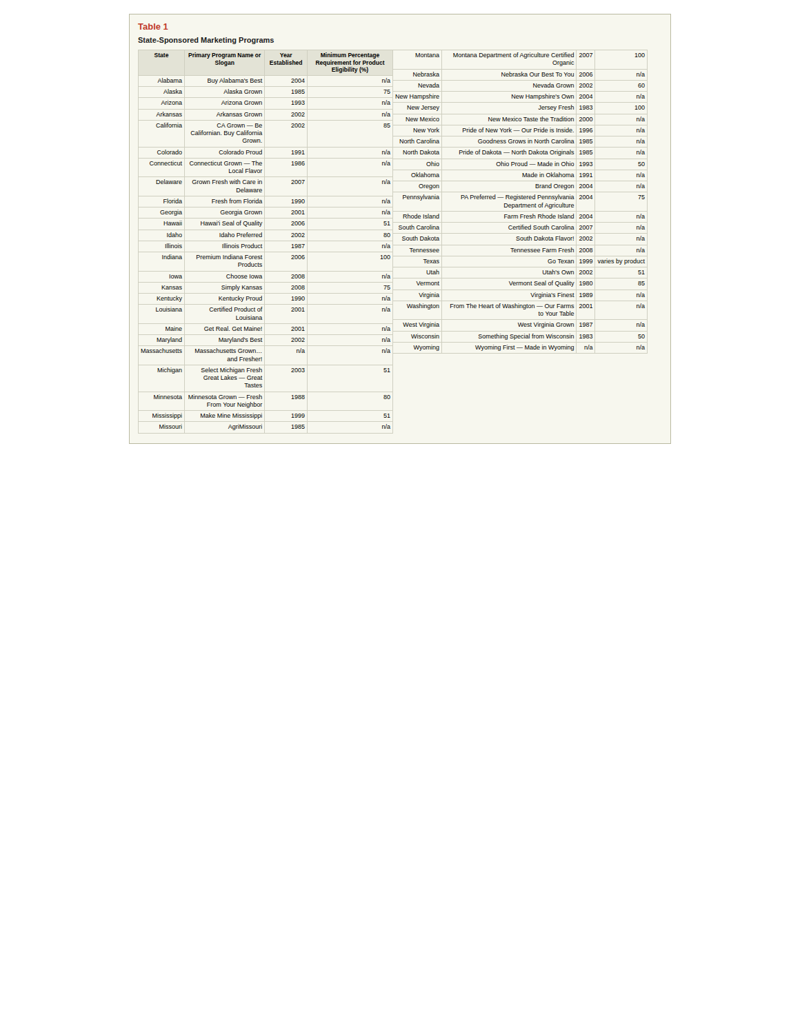Table 1
State-Sponsored Marketing Programs
| State | Primary Program Name or Slogan | Year Established | Minimum Percentage Requirement for Product Eligibility (%) |
| --- | --- | --- | --- |
| Alabama | Buy Alabama's Best | 2004 | n/a |
| Alaska | Alaska Grown | 1985 | 75 |
| Arizona | Arizona Grown | 1993 | n/a |
| Arkansas | Arkansas Grown | 2002 | n/a |
| California | CA Grown — Be Californian. Buy California Grown. | 2002 | 85 |
| Colorado | Colorado Proud | 1991 | n/a |
| Connecticut | Connecticut Grown — The Local Flavor | 1986 | n/a |
| Delaware | Grown Fresh with Care in Delaware | 2007 | n/a |
| Florida | Fresh from Florida | 1990 | n/a |
| Georgia | Georgia Grown | 2001 | n/a |
| Hawaii | Hawai'i Seal of Quality | 2006 | 51 |
| Idaho | Idaho Preferred | 2002 | 80 |
| Illinois | Illinois Product | 1987 | n/a |
| Indiana | Premium Indiana Forest Products | 2006 | 100 |
| Iowa | Choose Iowa | 2008 | n/a |
| Kansas | Simply Kansas | 2008 | 75 |
| Kentucky | Kentucky Proud | 1990 | n/a |
| Louisiana | Certified Product of Louisiana | 2001 | n/a |
| Maine | Get Real. Get Maine! | 2001 | n/a |
| Maryland | Maryland's Best | 2002 | n/a |
| Massachusetts | Massachusetts Grown…and Fresher! | n/a | n/a |
| Michigan | Select Michigan Fresh Great Lakes — Great Tastes | 2003 | 51 |
| Minnesota | Minnesota Grown — Fresh From Your Neighbor | 1988 | 80 |
| Mississippi | Make Mine Mississippi | 1999 | 51 |
| Missouri | AgriMissouri | 1985 | n/a |
| Montana | Montana Department of Agriculture Certified Organic | 2007 | 100 |
| Nebraska | Nebraska Our Best To You | 2006 | n/a |
| Nevada | Nevada Grown | 2002 | 60 |
| New Hampshire | New Hampshire's Own | 2004 | n/a |
| New Jersey | Jersey Fresh | 1983 | 100 |
| New Mexico | New Mexico Taste the Tradition | 2000 | n/a |
| New York | Pride of New York — Our Pride is Inside. | 1996 | n/a |
| North Carolina | Goodness Grows in North Carolina | 1985 | n/a |
| North Dakota | Pride of Dakota — North Dakota Originals | 1985 | n/a |
| Ohio | Ohio Proud — Made in Ohio | 1993 | 50 |
| Oklahoma | Made in Oklahoma | 1991 | n/a |
| Oregon | Brand Oregon | 2004 | n/a |
| Pennsylvania | PA Preferred — Registered Pennsylvania Department of Agriculture | 2004 | 75 |
| Rhode Island | Farm Fresh Rhode Island | 2004 | n/a |
| South Carolina | Certified South Carolina | 2007 | n/a |
| South Dakota | South Dakota Flavor! | 2002 | n/a |
| Tennessee | Tennessee Farm Fresh | 2008 | n/a |
| Texas | Go Texan | 1999 | varies by product |
| Utah | Utah's Own | 2002 | 51 |
| Vermont | Vermont Seal of Quality | 1980 | 85 |
| Virginia | Virginia's Finest | 1989 | n/a |
| Washington | From The Heart of Washington — Our Farms to Your Table | 2001 | n/a |
| West Virginia | West Virginia Grown | 1987 | n/a |
| Wisconsin | Something Special from Wisconsin | 1983 | 50 |
| Wyoming | Wyoming First — Made in Wyoming | n/a | n/a |